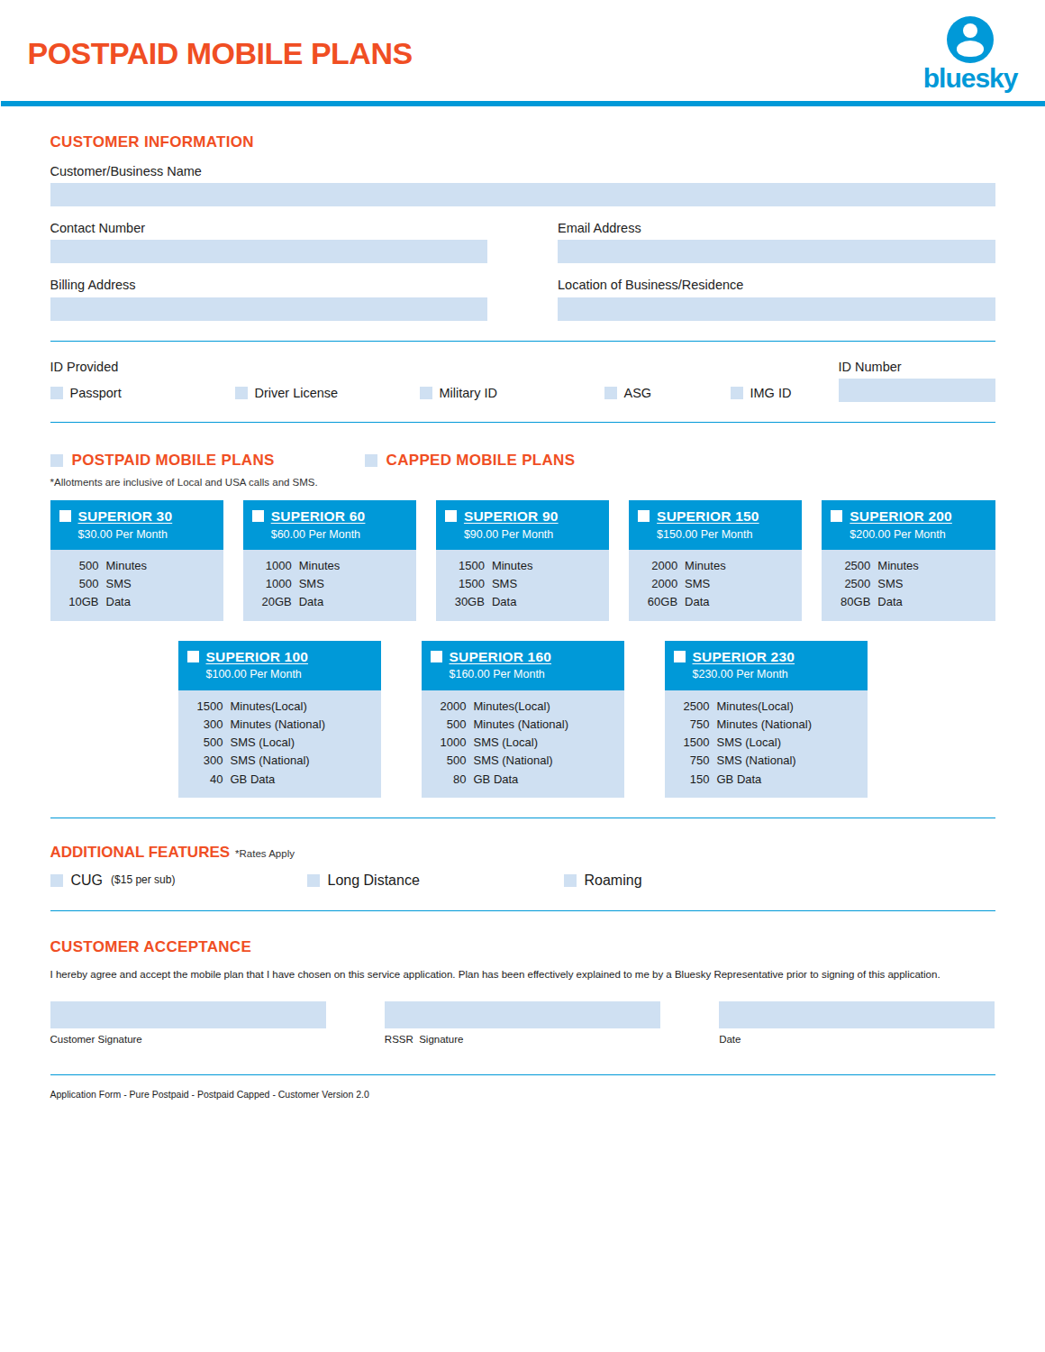POSTPAID MOBILE PLANS
bluesky
CUSTOMER INFORMATION
Customer/Business Name
Contact Number
Email Address
Billing Address
Location of Business/Residence
ID Provided
Passport
Driver License
Military ID
ASG
IMG ID
ID Number
POSTPAID MOBILE PLANS
CAPPED MOBILE PLANS
*Allotments are inclusive of Local and USA calls and SMS.
SUPERIOR 30
$30.00 Per Month
| 500 | Minutes |
| 500 | SMS |
| 10GB | Data |
SUPERIOR 60
$60.00 Per Month
| 1000 | Minutes |
| 1000 | SMS |
| 20GB | Data |
SUPERIOR 90
$90.00 Per Month
| 1500 | Minutes |
| 1500 | SMS |
| 30GB | Data |
SUPERIOR 150
$150.00 Per Month
| 2000 | Minutes |
| 2000 | SMS |
| 60GB | Data |
SUPERIOR 200
$200.00 Per Month
| 2500 | Minutes |
| 2500 | SMS |
| 80GB | Data |
SUPERIOR 100
$100.00 Per Month
| 1500 | Minutes(Local) |
| 300 | Minutes (National) |
| 500 | SMS (Local) |
| 300 | SMS (National) |
| 40 | GB Data |
SUPERIOR 160
$160.00 Per Month
| 2000 | Minutes(Local) |
| 500 | Minutes (National) |
| 1000 | SMS (Local) |
| 500 | SMS (National) |
| 80 | GB Data |
SUPERIOR 230
$230.00 Per Month
| 2500 | Minutes(Local) |
| 750 | Minutes (National) |
| 1500 | SMS (Local) |
| 750 | SMS (National) |
| 150 | GB Data |
ADDITIONAL FEATURES
*Rates Apply
CUG ($15 per sub)
Long Distance
Roaming
CUSTOMER ACCEPTANCE
I hereby agree and accept the mobile plan that I have chosen on this service application. Plan has been effectively explained to me by a Bluesky Representative prior to signing of this application.
Customer Signature
RSSR Signature
Date
Application Form - Pure Postpaid - Postpaid Capped - Customer Version 2.0